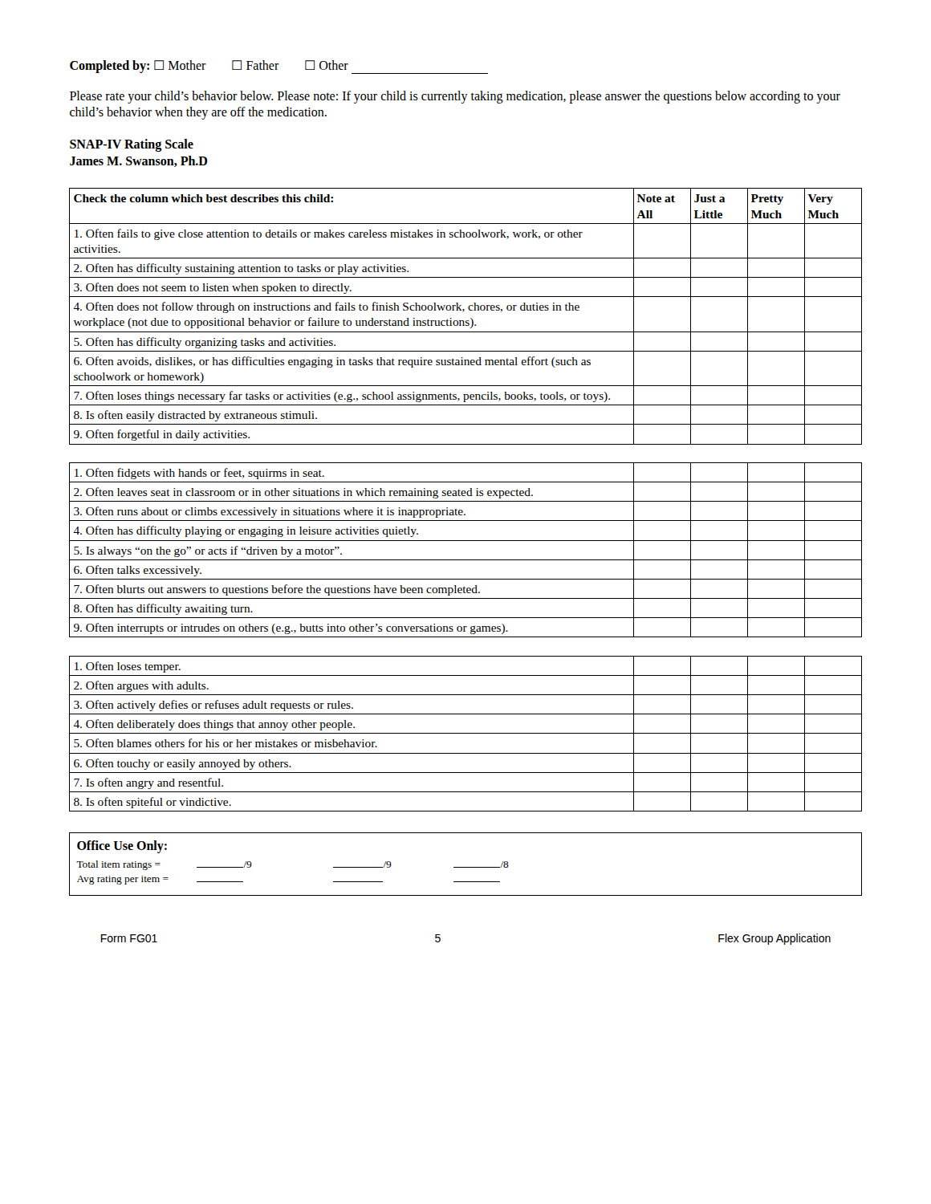Completed by: ☐ Mother ☐ Father ☐ Other
Please rate your child’s behavior below. Please note: If your child is currently taking medication, please answer the questions below according to your child’s behavior when they are off the medication.
SNAP-IV Rating Scale James M. Swanson, Ph.D
| Check the column which best describes this child: | Note at All | Just a Little | Pretty Much | Very Much |
| --- | --- | --- | --- | --- |
| 1. Often fails to give close attention to details or makes careless mistakes in schoolwork, work, or other activities. | | | | |
| 2. Often has difficulty sustaining attention to tasks or play activities. | | | | |
| 3. Often does not seem to listen when spoken to directly. | | | | |
| 4. Often does not follow through on instructions and fails to finish Schoolwork, chores, or duties in the workplace (not due to oppositional behavior or failure to understand instructions). | | | | |
| 5. Often has difficulty organizing tasks and activities. | | | | |
| 6. Often avoids, dislikes, or has difficulties engaging in tasks that require sustained mental effort (such as schoolwork or homework) | | | | |
| 7. Often loses things necessary far tasks or activities (e.g., school assignments, pencils, books, tools, or toys). | | | | |
| 8. Is often easily distracted by extraneous stimuli. | | | | |
| 9. Often forgetful in daily activities. | | | | |
| 1. Often fidgets with hands or feet, squirms in seat. | | | | |
| 2. Often leaves seat in classroom or in other situations in which remaining seated is expected. | | | | |
| 3. Often runs about or climbs excessively in situations where it is inappropriate. | | | | |
| 4. Often has difficulty playing or engaging in leisure activities quietly. | | | | |
| 5. Is always “on the go” or acts if “driven by a motor”. | | | | |
| 6. Often talks excessively. | | | | |
| 7. Often blurts out answers to questions before the questions have been completed. | | | | |
| 8. Often has difficulty awaiting turn. | | | | |
| 9. Often interrupts or intrudes on others (e.g., butts into other’s conversations or games). | | | | |
| 1. Often loses temper. | | | | |
| 2. Often argues with adults. | | | | |
| 3. Often actively defies or refuses adult requests or rules. | | | | |
| 4. Often deliberately does things that annoy other people. | | | | |
| 5. Often blames others for his or her mistakes or misbehavior. | | | | |
| 6. Often touchy or easily annoyed by others. | | | | |
| 7. Is often angry and resentful. | | | | |
| 8. Is often spiteful or vindictive. | | | | |
Office Use Only:
| Total item ratings = | /9 | /9 | /8 |
| Avg rating per item = | | | |
Form FG01
5
Flex Group Application